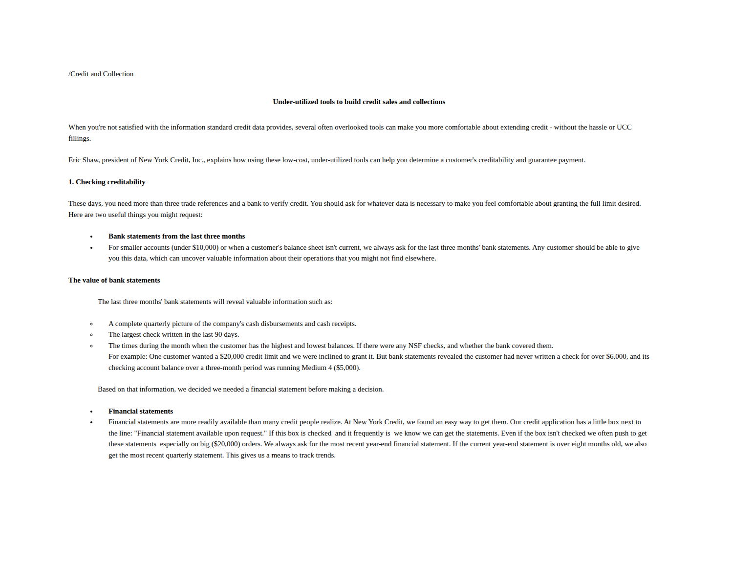/Credit and Collection
Under-utilized tools to build credit sales and collections
When you're not satisfied with the information standard credit data provides, several often overlooked tools can make you more comfortable about extending credit - without the hassle or UCC fillings.
Eric Shaw, president of New York Credit, Inc., explains how using these low-cost, under-utilized tools can help you determine a customer's creditability and guarantee payment.
1. Checking creditability
These days, you need more than three trade references and a bank to verify credit. You should ask for whatever data is necessary to make you feel comfortable about granting the full limit desired. Here are two useful things you might request:
Bank statements from the last three months
For smaller accounts (under $10,000) or when a customer's balance sheet isn't current, we always ask for the last three months' bank statements. Any customer should be able to give you this data, which can uncover valuable information about their operations that you might not find elsewhere.
The value of bank statements
The last three months' bank statements will reveal valuable information such as:
A complete quarterly picture of the company's cash disbursements and cash receipts.
The largest check written in the last 90 days.
The times during the month when the customer has the highest and lowest balances. If there were any NSF checks, and whether the bank covered them.
For example: One customer wanted a $20,000 credit limit and we were inclined to grant it. But bank statements revealed the customer had never written a check for over $6,000, and its checking account balance over a three-month period was running Medium 4 ($5,000).
Based on that information, we decided we needed a financial statement before making a decision.
Financial statements
Financial statements are more readily available than many credit people realize. At New York Credit, we found an easy way to get them. Our credit application has a little box next to the line: "Financial statement available upon request." If this box is checked and it frequently is we know we can get the statements. Even if the box isn't checked we often push to get these statements especially on big ($20,000) orders. We always ask for the most recent year-end financial statement. If the current year-end statement is over eight months old, we also get the most recent quarterly statement. This gives us a means to track trends.